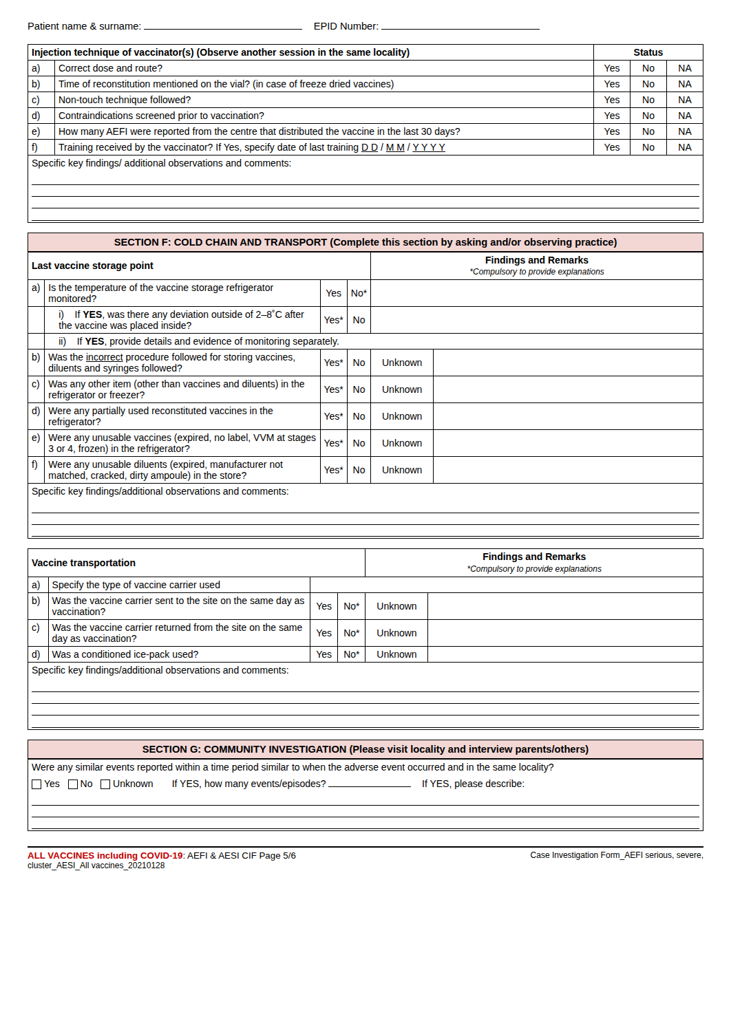Patient name & surname: EPID Number:
| Injection technique of vaccinator(s) (Observe another session in the same locality) | Status |
| a) | Correct dose and route? | Yes | No | NA |
| b) | Time of reconstitution mentioned on the vial? (in case of freeze dried vaccines) | Yes | No | NA |
| c) | Non-touch technique followed? | Yes | No | NA |
| d) | Contraindications screened prior to vaccination? | Yes | No | NA |
| e) | How many AEFI were reported from the centre that distributed the vaccine in the last 30 days? | Yes | No | NA |
| f) | Training received by the vaccinator? If Yes, specify date of last training D D / M M / Y Y Y Y | Yes | No | NA |
| Specific key findings/ additional observations and comments: |
SECTION F: COLD CHAIN AND TRANSPORT (Complete this section by asking and/or observing practice)
| Last vaccine storage point | Findings and Remarks *Compulsory to provide explanations |
| a) | Is the temperature of the vaccine storage refrigerator monitored? | Yes | No* | |
| | i) If YES , was there any deviation outside of 2–8˚C after the vaccine was placed inside? | Yes* | No | |
| | ii) If YES , provide details and evidence of monitoring separately. |
| b) | Was the incorrect procedure followed for storing vaccines, diluents and syringes followed? | Yes* | No | Unknown | |
| c) | Was any other item (other than vaccines and diluents) in the refrigerator or freezer? | Yes* | No | Unknown | |
| d) | Were any partially used reconstituted vaccines in the refrigerator? | Yes* | No | Unknown | |
| e) | Were any unusable vaccines (expired, no label, VVM at stages 3 or 4, frozen) in the refrigerator? | Yes* | No | Unknown | |
| f) | Were any unusable diluents (expired, manufacturer not matched, cracked, dirty ampoule) in the store? | Yes* | No | Unknown | |
| Specific key findings/additional observations and comments: |
| Vaccine transportation | Findings and Remarks *Compulsory to provide explanations |
| a) | Specify the type of vaccine carrier used | |
| b) | Was the vaccine carrier sent to the site on the same day as vaccination? | Yes | No* | Unknown | |
| c) | Was the vaccine carrier returned from the site on the same day as vaccination? | Yes | No* | Unknown | |
| d) | Was a conditioned ice-pack used? | Yes | No* | Unknown | |
| Specific key findings/additional observations and comments: |
SECTION G: COMMUNITY INVESTIGATION (Please visit locality and interview parents/others)
| Were any similar events reported within a time period similar to when the adverse event occurred and in the same locality? Yes No Unknown If YES, how many events/episodes? If YES, please describe: |
ALL VACCINES including COVID-19: AEFI & AESI CIF Page 5/6
cluster_AESI_All vaccines_20210128
Case Investigation Form_AEFI serious, severe,